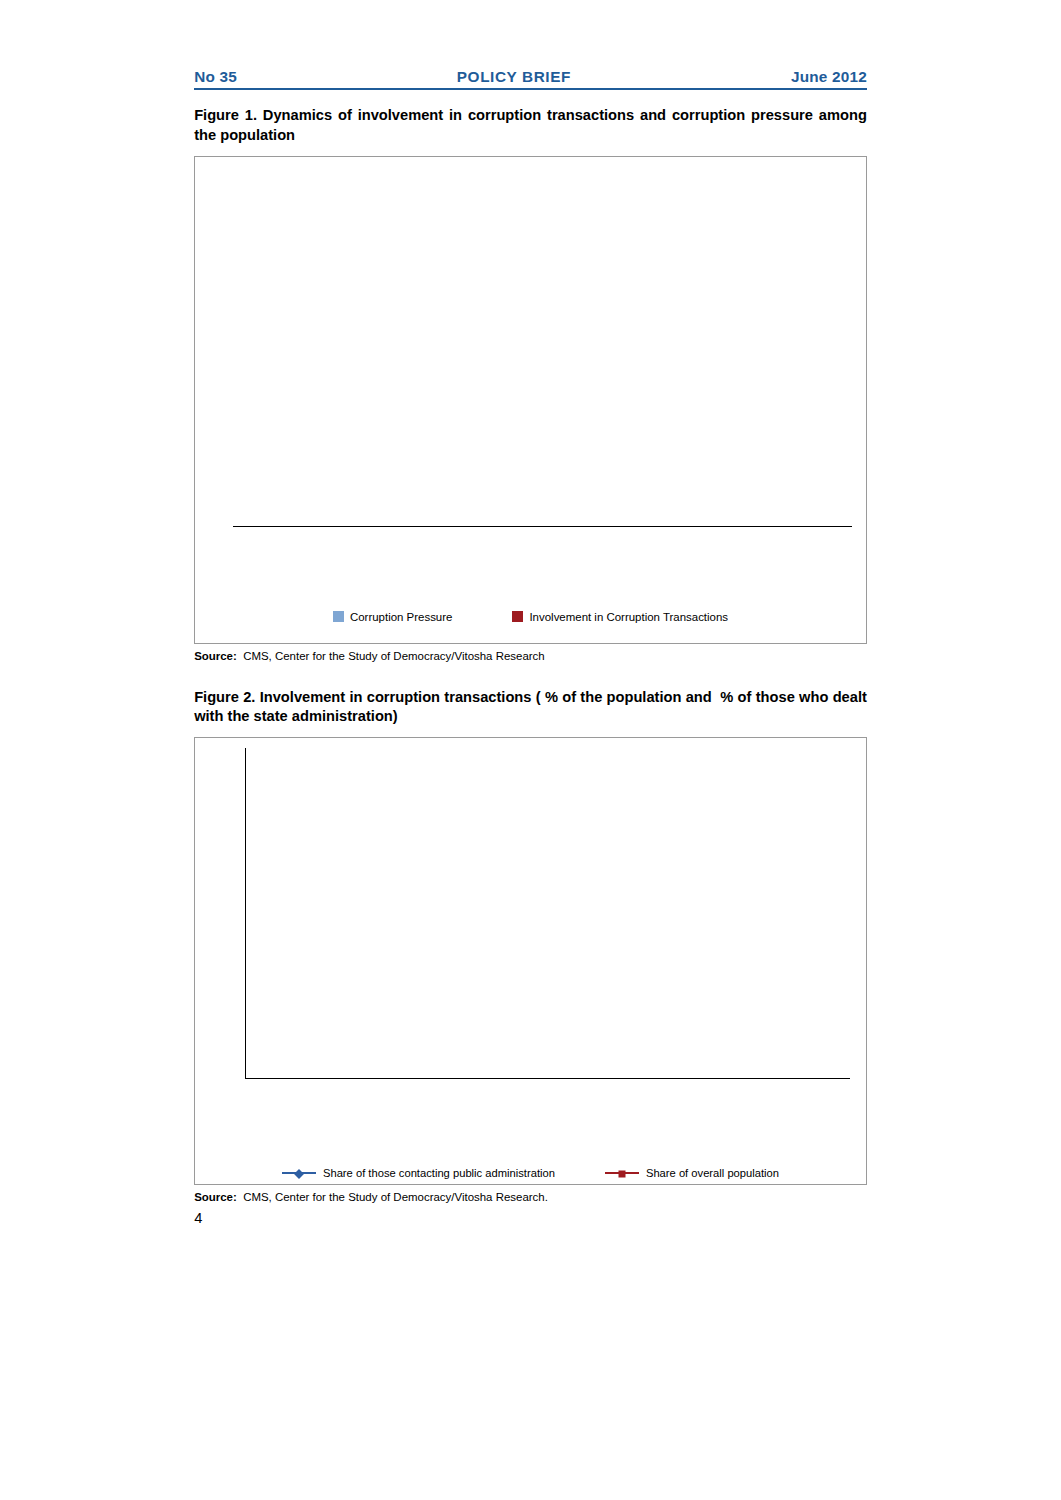No 35
POLICY BRIEF
June 2012
Figure 1. Dynamics of involvement in corruption transactions and corruption pressure among the population
Corruption Pressure
Involvement in Corruption Transactions
Source: CMS, Center for the Study of Democracy/Vitosha Research
Figure 2. Involvement in corruption transactions ( % of the population and % of those who dealt with the state administration)
Share of those contacting public administration
Share of overall population
Source: CMS, Center for the Study of Democracy/Vitosha Research.
4